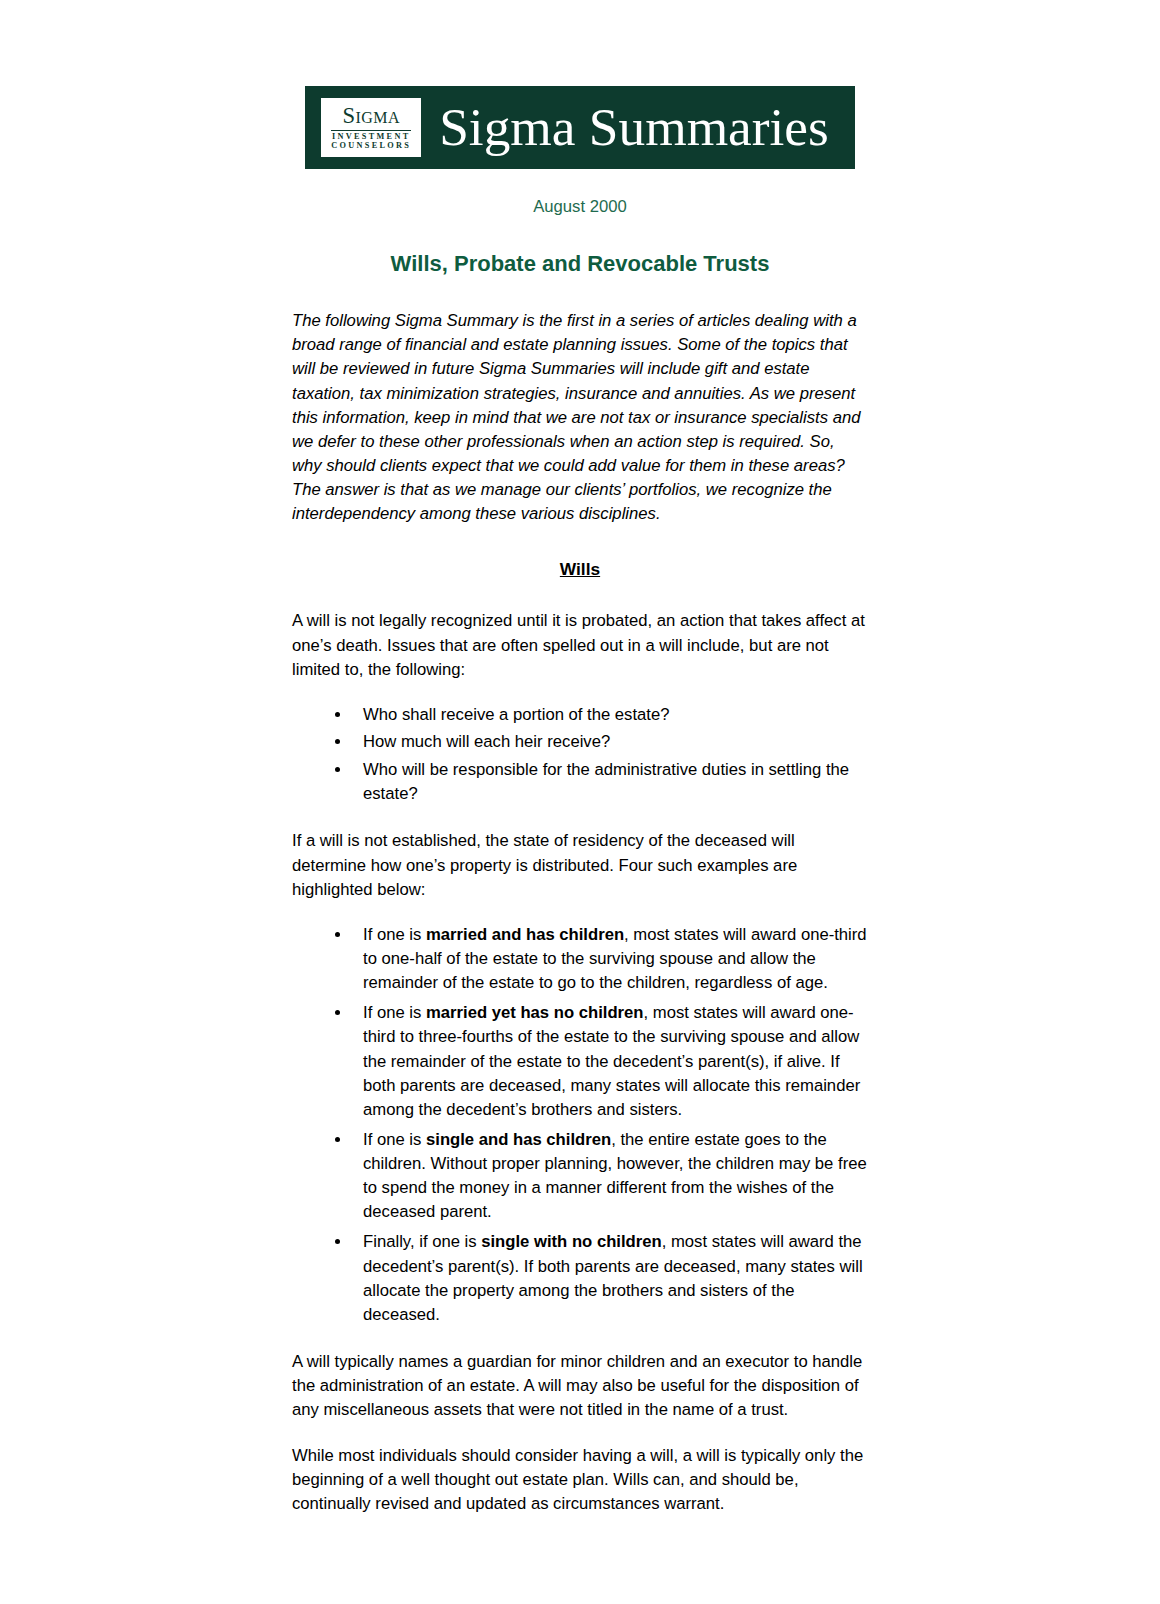Sigma Investment Counselors
Sigma Summaries
August 2000
Wills, Probate and Revocable Trusts
The following Sigma Summary is the first in a series of articles dealing with a broad range of financial and estate planning issues. Some of the topics that will be reviewed in future Sigma Summaries will include gift and estate taxation, tax minimization strategies, insurance and annuities. As we present this information, keep in mind that we are not tax or insurance specialists and we defer to these other professionals when an action step is required. So, why should clients expect that we could add value for them in these areas? The answer is that as we manage our clients’ portfolios, we recognize the interdependency among these various disciplines.
Wills
A will is not legally recognized until it is probated, an action that takes affect at one’s death. Issues that are often spelled out in a will include, but are not limited to, the following:
Who shall receive a portion of the estate?
How much will each heir receive?
Who will be responsible for the administrative duties in settling the estate?
If a will is not established, the state of residency of the deceased will determine how one’s property is distributed. Four such examples are highlighted below:
If one is married and has children, most states will award one-third to one-half of the estate to the surviving spouse and allow the remainder of the estate to go to the children, regardless of age.
If one is married yet has no children, most states will award one-third to three-fourths of the estate to the surviving spouse and allow the remainder of the estate to the decedent’s parent(s), if alive. If both parents are deceased, many states will allocate this remainder among the decedent’s brothers and sisters.
If one is single and has children, the entire estate goes to the children. Without proper planning, however, the children may be free to spend the money in a manner different from the wishes of the deceased parent.
Finally, if one is single with no children, most states will award the decedent’s parent(s). If both parents are deceased, many states will allocate the property among the brothers and sisters of the deceased.
A will typically names a guardian for minor children and an executor to handle the administration of an estate. A will may also be useful for the disposition of any miscellaneous assets that were not titled in the name of a trust.
While most individuals should consider having a will, a will is typically only the beginning of a well thought out estate plan. Wills can, and should be, continually revised and updated as circumstances warrant.